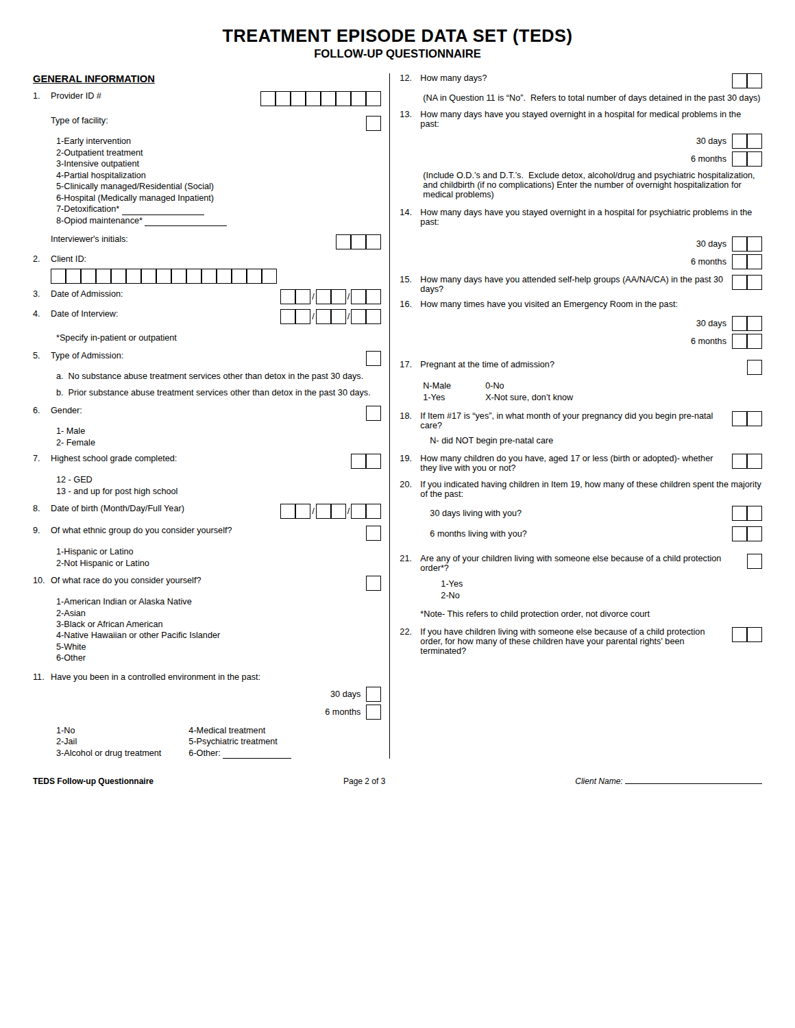TREATMENT EPISODE DATA SET (TEDS)
FOLLOW-UP QUESTIONNAIRE
GENERAL INFORMATION
1.
Provider ID #
Type of facility:
1-Early intervention
2-Outpatient treatment
3-Intensive outpatient
4-Partial hospitalization
5-Clinically managed/Residential (Social)
6-Hospital (Medically managed Inpatient)
7-Detoxification*
8-Opiod maintenance*
Interviewer's initials:
2.
Client ID:
3.
Date of Admission:
/
/
4.
Date of Interview:
/
/
*Specify in-patient or outpatient
5.
Type of Admission:
a. No substance abuse treatment services other than detox in the past 30 days.
b. Prior substance abuse treatment services other than detox in the past 30 days.
6.
Gender:
1- Male
2- Female
7.
Highest school grade completed:
12 - GED
13 - and up for post high school
8.
Date of birth (Month/Day/Full Year)
/
/
9.
Of what ethnic group do you consider yourself?
1-Hispanic or Latino
2-Not Hispanic or Latino
10.
Of what race do you consider yourself?
1-American Indian or Alaska Native
2-Asian
3-Black or African American
4-Native Hawaiian or other Pacific Islander
5-White
6-Other
11.
Have you been in a controlled environment in the past:
30 days
6 months
1-No
2-Jail
3-Alcohol or drug treatment
4-Medical treatment
5-Psychiatric treatment
6-Other:
12.
How many days?
(NA in Question 11 is “No”. Refers to total number of days detained in the past 30 days)
13.
How many days have you stayed overnight in a hospital for medical problems in the past:
30 days
6 months
(Include O.D.’s and D.T.’s. Exclude detox, alcohol/drug and psychiatric hospitalization, and childbirth (if no complications) Enter the number of overnight hospitalization for medical problems)
14.
How many days have you stayed overnight in a hospital for psychiatric problems in the past:
30 days
6 months
15.
How many days have you attended self-help groups (AA/NA/CA) in the past 30 days?
16.
How many times have you visited an Emergency Room in the past:
30 days
6 months
17.
Pregnant at the time of admission?
N-Male
1-Yes
0-No
X-Not sure, don’t know
18.
If Item #17 is “yes”, in what month of your pregnancy did you begin pre-natal care?
N- did NOT begin pre-natal care
19.
How many children do you have, aged 17 or less (birth or adopted)- whether they live with you or not?
20.
If you indicated having children in Item 19, how many of these children spent the majority of the past:
30 days living with you?
6 months living with you?
21.
Are any of your children living with someone else because of a child protection order*?
1-Yes
2-No
*Note- This refers to child protection order, not divorce court
22.
If you have children living with someone else because of a child protection order, for how many of these children have your parental rights' been terminated?
TEDS Follow-up Questionnaire
Page 2 of 3
Client Name: